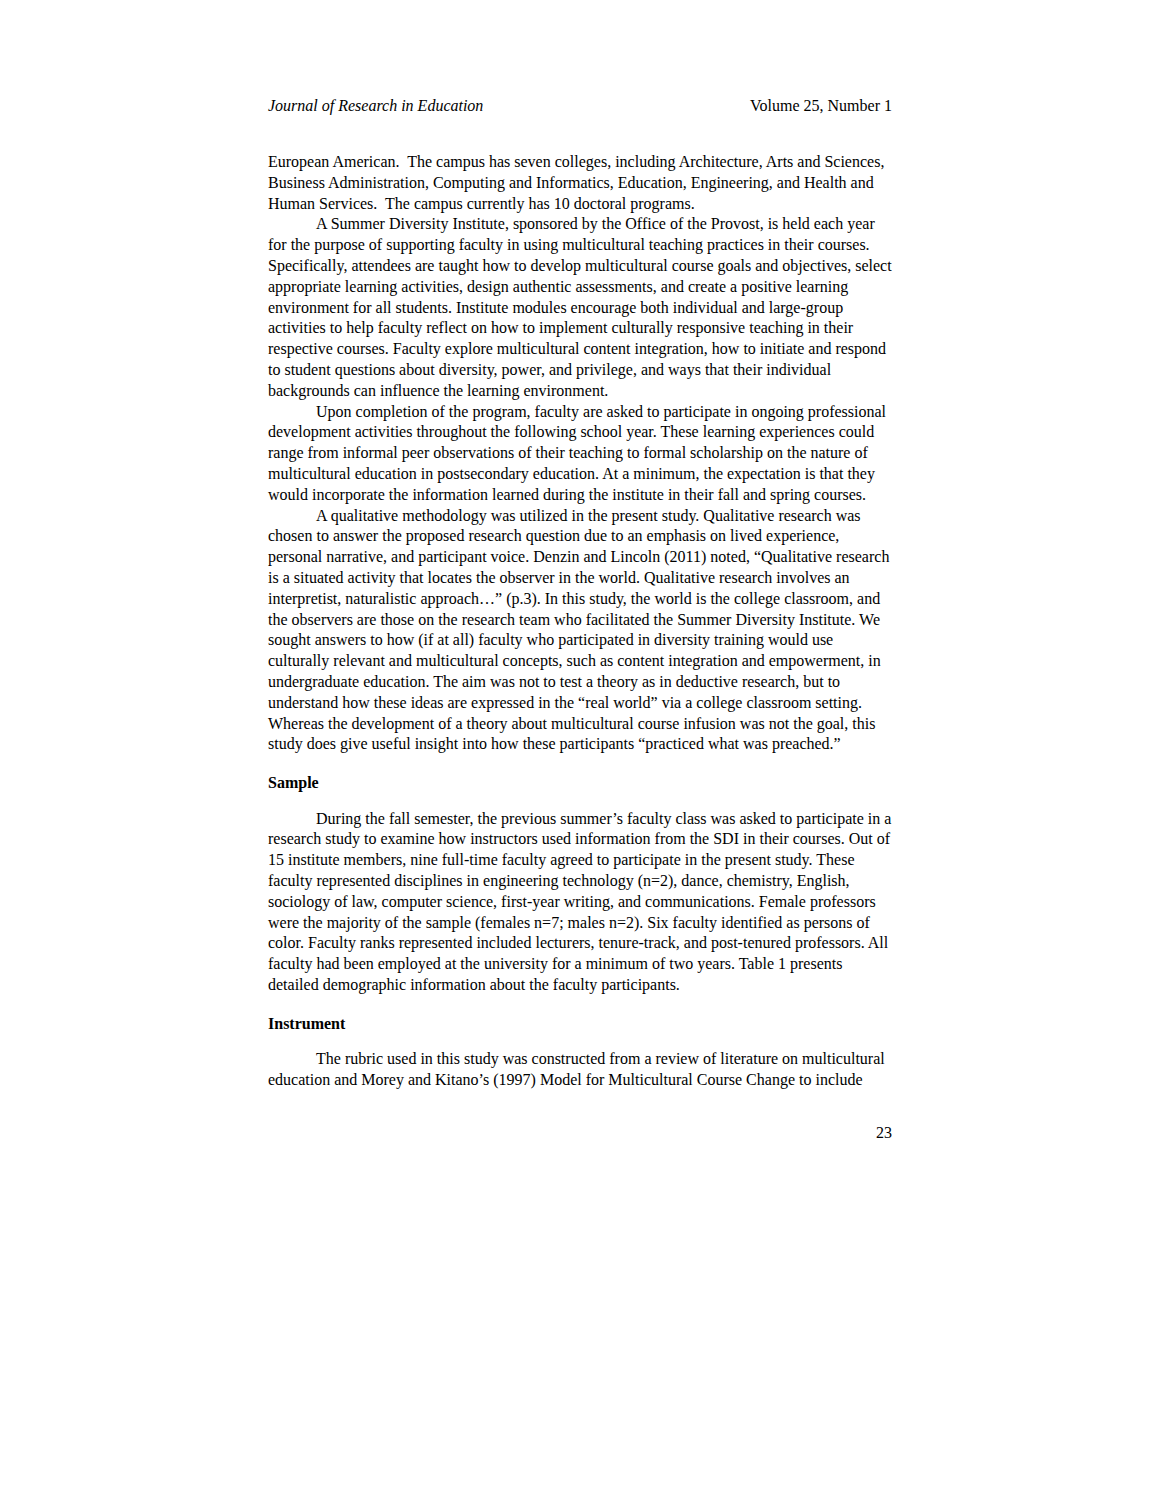Journal of Research in Education Volume 25, Number 1
European American. The campus has seven colleges, including Architecture, Arts and Sciences, Business Administration, Computing and Informatics, Education, Engineering, and Health and Human Services. The campus currently has 10 doctoral programs.
A Summer Diversity Institute, sponsored by the Office of the Provost, is held each year for the purpose of supporting faculty in using multicultural teaching practices in their courses. Specifically, attendees are taught how to develop multicultural course goals and objectives, select appropriate learning activities, design authentic assessments, and create a positive learning environment for all students. Institute modules encourage both individual and large-group activities to help faculty reflect on how to implement culturally responsive teaching in their respective courses. Faculty explore multicultural content integration, how to initiate and respond to student questions about diversity, power, and privilege, and ways that their individual backgrounds can influence the learning environment.
Upon completion of the program, faculty are asked to participate in ongoing professional development activities throughout the following school year. These learning experiences could range from informal peer observations of their teaching to formal scholarship on the nature of multicultural education in postsecondary education. At a minimum, the expectation is that they would incorporate the information learned during the institute in their fall and spring courses.
A qualitative methodology was utilized in the present study. Qualitative research was chosen to answer the proposed research question due to an emphasis on lived experience, personal narrative, and participant voice. Denzin and Lincoln (2011) noted, “Qualitative research is a situated activity that locates the observer in the world. Qualitative research involves an interpretist, naturalistic approach…” (p.3). In this study, the world is the college classroom, and the observers are those on the research team who facilitated the Summer Diversity Institute. We sought answers to how (if at all) faculty who participated in diversity training would use culturally relevant and multicultural concepts, such as content integration and empowerment, in undergraduate education. The aim was not to test a theory as in deductive research, but to understand how these ideas are expressed in the “real world” via a college classroom setting. Whereas the development of a theory about multicultural course infusion was not the goal, this study does give useful insight into how these participants “practiced what was preached.”
Sample
During the fall semester, the previous summer’s faculty class was asked to participate in a research study to examine how instructors used information from the SDI in their courses. Out of 15 institute members, nine full-time faculty agreed to participate in the present study. These faculty represented disciplines in engineering technology (n=2), dance, chemistry, English, sociology of law, computer science, first-year writing, and communications. Female professors were the majority of the sample (females n=7; males n=2). Six faculty identified as persons of color. Faculty ranks represented included lecturers, tenure-track, and post-tenured professors. All faculty had been employed at the university for a minimum of two years. Table 1 presents detailed demographic information about the faculty participants.
Instrument
The rubric used in this study was constructed from a review of literature on multicultural education and Morey and Kitano’s (1997) Model for Multicultural Course Change to include
23